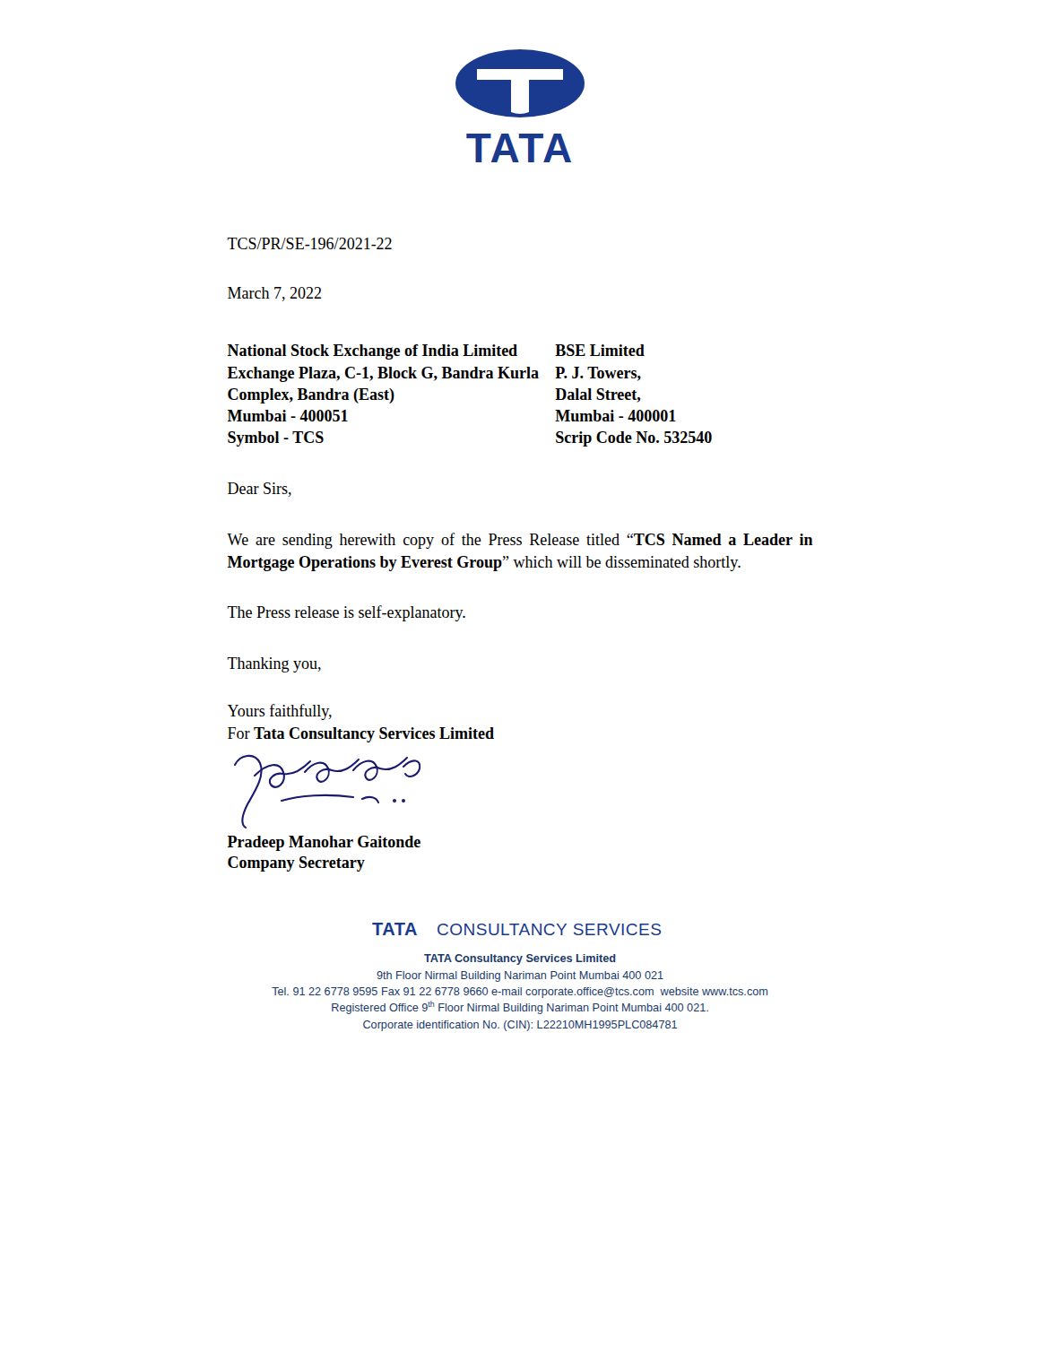TATA
TCS/PR/SE-196/2021-22
March 7, 2022
| National Stock Exchange of India Limited Exchange Plaza, C-1, Block G, Bandra Kurla Complex, Bandra (East) Mumbai - 400051 Symbol - TCS | BSE Limited P. J. Towers, Dalal Street, Mumbai - 400001 Scrip Code No. 532540 |
Dear Sirs,
We are sending herewith copy of the Press Release titled “TCS Named a Leader in Mortgage Operations by Everest Group” which will be disseminated shortly.
The Press release is self-explanatory.
Thanking you,
Yours faithfully,
For Tata Consultancy Services Limited
Pradeep Manohar Gaitonde
Company Secretary
TATA CONSULTANCY SERVICES
TATA Consultancy Services Limited
9th Floor Nirmal Building Nariman Point Mumbai 400 021
Tel. 91 22 6778 9595 Fax 91 22 6778 9660 e-mail corporate.office@tcs.com website www.tcs.com
Registered Office 9th Floor Nirmal Building Nariman Point Mumbai 400 021.
Corporate identification No. (CIN): L22210MH1995PLC084781